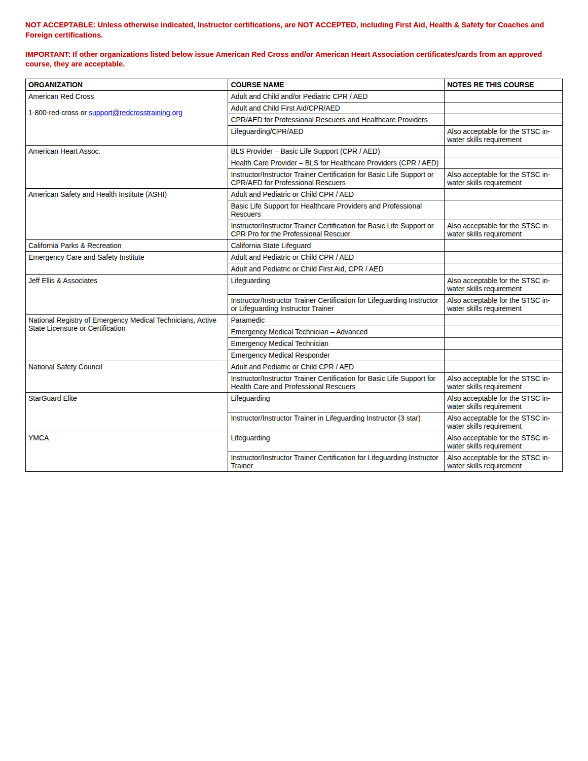NOT ACCEPTABLE: Unless otherwise indicated, Instructor certifications, are NOT ACCEPTED, including First Aid, Health & Safety for Coaches and Foreign certifications.
IMPORTANT: If other organizations listed below issue American Red Cross and/or American Heart Association certificates/cards from an approved course, they are acceptable.
| ORGANIZATION | COURSE NAME | NOTES RE THIS COURSE |
| --- | --- | --- |
| American Red Cross 1-800-red-cross or support@redcrosstraining.org | Adult and Child and/or Pediatric CPR / AED | |
| Adult and Child First Aid/CPR/AED | |
| CPR/AED for Professional Rescuers and Healthcare Providers | |
| Lifeguarding/CPR/AED | Also acceptable for the STSC in-water skills requirement |
| American Heart Assoc. | BLS Provider – Basic Life Support (CPR / AED) | |
| Health Care Provider – BLS for Healthcare Providers (CPR / AED) | |
| Instructor/Instructor Trainer Certification for Basic Life Support or CPR/AED for Professional Rescuers | Also acceptable for the STSC in-water skills requirement |
| American Safety and Health Institute (ASHI) | Adult and Pediatric or Child CPR / AED | |
| Basic Life Support for Healthcare Providers and Professional Rescuers | |
| Instructor/Instructor Trainer Certification for Basic Life Support or CPR Pro for the Professional Rescuer | Also acceptable for the STSC in-water skills requirement |
| California Parks & Recreation | California State Lifeguard | |
| Emergency Care and Safety Institute | Adult and Pediatric or Child CPR / AED | |
| Adult and Pediatric or Child First Aid, CPR / AED | |
| Jeff Ellis & Associates | Lifeguarding | Also acceptable for the STSC in-water skills requirement |
| Instructor/Instructor Trainer Certification for Lifeguarding Instructor or Lifeguarding Instructor Trainer | Also acceptable for the STSC in-water skills requirement |
| National Registry of Emergency Medical Technicians, Active State Licensure or Certification | Paramedic | |
| Emergency Medical Technician – Advanced | |
| Emergency Medical Technician | |
| Emergency Medical Responder | |
| National Safety Council | Adult and Pediatric or Child CPR / AED | |
| Instructor/Instructor Trainer Certification for Basic Life Support for Health Care and Professional Rescuers | Also acceptable for the STSC in-water skills requirement |
| StarGuard Elite | Lifeguarding | Also acceptable for the STSC in-water skills requirement |
| Instructor/Instructor Trainer in Lifeguarding Instructor (3 star) | Also acceptable for the STSC in-water skills requirement |
| YMCA | Lifeguarding | Also acceptable for the STSC in-water skills requirement |
| Instructor/Instructor Trainer Certification for Lifeguarding Instructor Trainer | Also acceptable for the STSC in-water skills requirement |